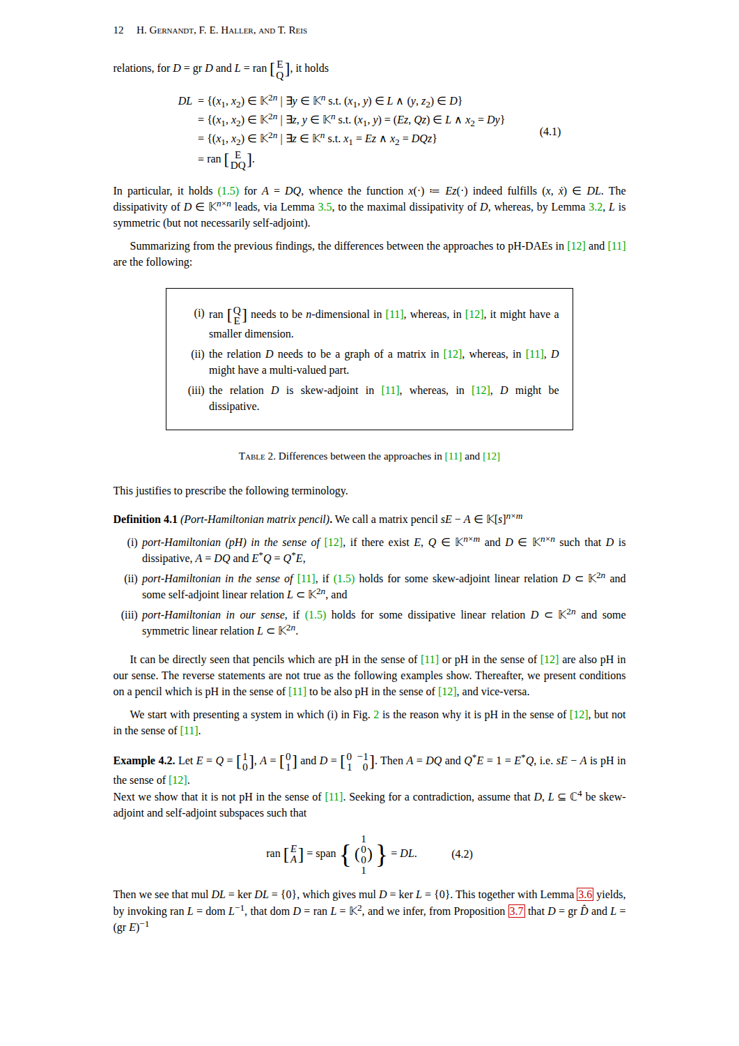12 H. Gernandt, F. E. Haller, and T. Reis
relations, for D = gr D and L = ran [EQ], it holds
DL = {(x1, x2) ∈ 𝕂2n | ∃y ∈ 𝕂n s.t. (x1, y) ∈ L ∧ (y, z2) ∈ D}
= {(x1, x2) ∈ 𝕂2n | ∃z, y ∈ 𝕂n s.t. (x1, y) = (Ez, Qz) ∈ L ∧ x2 = Dy}
= {(x1, x2) ∈ 𝕂2n | ∃z ∈ 𝕂n s.t. x1 = Ez ∧ x2 = DQz}
= ran [EDQ].
(4.1)
In particular, it holds (1.5) for A = DQ, whence the function x(·) ≔ Ez(·) indeed fulfills (x, ẋ) ∈ DL. The dissipativity of D ∈ 𝕂n×n leads, via Lemma 3.5, to the maximal dissipativity of D, whereas, by Lemma 3.2, L is symmetric (but not necessarily self-adjoint).
Summarizing from the previous findings, the differences between the approaches to pH-DAEs in [12] and [11] are the following:
(i) ran [QE] needs to be n-dimensional in [11], whereas, in [12], it might have a smaller dimension.
(ii) the relation D needs to be a graph of a matrix in [12], whereas, in [11], D might have a multi-valued part.
(iii) the relation D is skew-adjoint in [11], whereas, in [12], D might be dissipative.
Table 2. Differences between the approaches in [11] and [12]
This justifies to prescribe the following terminology.
Definition 4.1 (Port-Hamiltonian matrix pencil). We call a matrix pencil sE − A ∈ 𝕂[s]n×m
(i) port-Hamiltonian (pH) in the sense of [12], if there exist E, Q ∈ 𝕂n×m and D ∈ 𝕂n×n such that D is dissipative, A = DQ and E*Q = Q*E,
(ii) port-Hamiltonian in the sense of [11], if (1.5) holds for some skew-adjoint linear relation D ⊂ 𝕂2n and some self-adjoint linear relation L ⊂ 𝕂2n, and
(iii) port-Hamiltonian in our sense, if (1.5) holds for some dissipative linear relation D ⊂ 𝕂2n and some symmetric linear relation L ⊂ 𝕂2n.
It can be directly seen that pencils which are pH in the sense of [11] or pH in the sense of [12] are also pH in our sense. The reverse statements are not true as the following examples show. Thereafter, we present conditions on a pencil which is pH in the sense of [11] to be also pH in the sense of [12], and vice-versa.
We start with presenting a system in which (i) in Fig. 2 is the reason why it is pH in the sense of [12], but not in the sense of [11].
Example 4.2. Let E = Q = [10], A = [01] and D = [0 −11 0]. Then A = DQ and Q*E = 1 = E*Q, i.e. sE − A is pH in the sense of [12].
Next we show that it is not pH in the sense of [11]. Seeking for a contradiction, assume that D, L ⊆ ℂ4 be skew-adjoint and self-adjoint subspaces such that
ran [EA] = span { (1001) } = DL.
(4.2)
Then we see that mul DL = ker DL = {0}, which gives mul D = ker L = {0}. This together with Lemma 3.6 yields, by invoking ran L = dom L−1, that dom D = ran L = 𝕂2, and we infer, from Proposition 3.7 that D = gr D̂ and L = (gr E)−1